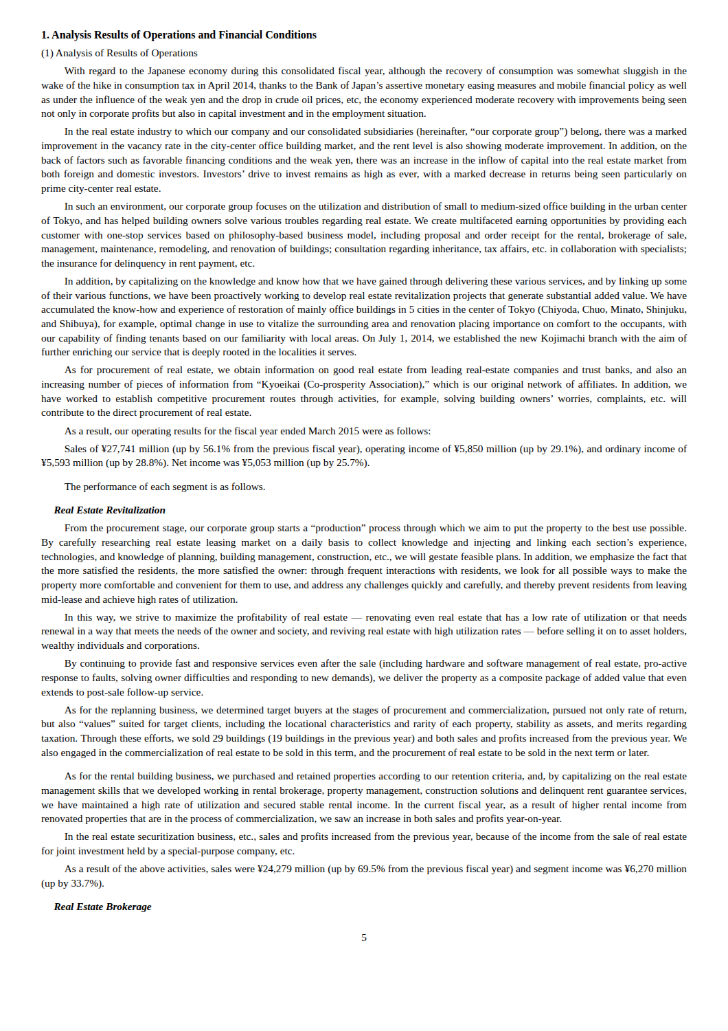1. Analysis Results of Operations and Financial Conditions
(1) Analysis of Results of Operations
With regard to the Japanese economy during this consolidated fiscal year, although the recovery of consumption was somewhat sluggish in the wake of the hike in consumption tax in April 2014, thanks to the Bank of Japan’s assertive monetary easing measures and mobile financial policy as well as under the influence of the weak yen and the drop in crude oil prices, etc, the economy experienced moderate recovery with improvements being seen not only in corporate profits but also in capital investment and in the employment situation.
In the real estate industry to which our company and our consolidated subsidiaries (hereinafter, “our corporate group”) belong, there was a marked improvement in the vacancy rate in the city-center office building market, and the rent level is also showing moderate improvement. In addition, on the back of factors such as favorable financing conditions and the weak yen, there was an increase in the inflow of capital into the real estate market from both foreign and domestic investors. Investors’ drive to invest remains as high as ever, with a marked decrease in returns being seen particularly on prime city-center real estate.
In such an environment, our corporate group focuses on the utilization and distribution of small to medium-sized office building in the urban center of Tokyo, and has helped building owners solve various troubles regarding real estate. We create multifaceted earning opportunities by providing each customer with one-stop services based on philosophy-based business model, including proposal and order receipt for the rental, brokerage of sale, management, maintenance, remodeling, and renovation of buildings; consultation regarding inheritance, tax affairs, etc. in collaboration with specialists; the insurance for delinquency in rent payment, etc.
In addition, by capitalizing on the knowledge and know how that we have gained through delivering these various services, and by linking up some of their various functions, we have been proactively working to develop real estate revitalization projects that generate substantial added value. We have accumulated the know-how and experience of restoration of mainly office buildings in 5 cities in the center of Tokyo (Chiyoda, Chuo, Minato, Shinjuku, and Shibuya), for example, optimal change in use to vitalize the surrounding area and renovation placing importance on comfort to the occupants, with our capability of finding tenants based on our familiarity with local areas. On July 1, 2014, we established the new Kojimachi branch with the aim of further enriching our service that is deeply rooted in the localities it serves.
As for procurement of real estate, we obtain information on good real estate from leading real-estate companies and trust banks, and also an increasing number of pieces of information from “Kyoeikai (Co-prosperity Association),” which is our original network of affiliates. In addition, we have worked to establish competitive procurement routes through activities, for example, solving building owners’ worries, complaints, etc. will contribute to the direct procurement of real estate.
As a result, our operating results for the fiscal year ended March 2015 were as follows:
Sales of ¥27,741 million (up by 56.1% from the previous fiscal year), operating income of ¥5,850 million (up by 29.1%), and ordinary income of ¥5,593 million (up by 28.8%). Net income was ¥5,053 million (up by 25.7%).
The performance of each segment is as follows.
Real Estate Revitalization
From the procurement stage, our corporate group starts a “production” process through which we aim to put the property to the best use possible. By carefully researching real estate leasing market on a daily basis to collect knowledge and injecting and linking each section’s experience, technologies, and knowledge of planning, building management, construction, etc., we will gestate feasible plans. In addition, we emphasize the fact that the more satisfied the residents, the more satisfied the owner: through frequent interactions with residents, we look for all possible ways to make the property more comfortable and convenient for them to use, and address any challenges quickly and carefully, and thereby prevent residents from leaving mid-lease and achieve high rates of utilization.
In this way, we strive to maximize the profitability of real estate — renovating even real estate that has a low rate of utilization or that needs renewal in a way that meets the needs of the owner and society, and reviving real estate with high utilization rates — before selling it on to asset holders, wealthy individuals and corporations.
By continuing to provide fast and responsive services even after the sale (including hardware and software management of real estate, pro-active response to faults, solving owner difficulties and responding to new demands), we deliver the property as a composite package of added value that even extends to post-sale follow-up service.
As for the replanning business, we determined target buyers at the stages of procurement and commercialization, pursued not only rate of return, but also “values” suited for target clients, including the locational characteristics and rarity of each property, stability as assets, and merits regarding taxation. Through these efforts, we sold 29 buildings (19 buildings in the previous year) and both sales and profits increased from the previous year. We also engaged in the commercialization of real estate to be sold in this term, and the procurement of real estate to be sold in the next term or later.
As for the rental building business, we purchased and retained properties according to our retention criteria, and, by capitalizing on the real estate management skills that we developed working in rental brokerage, property management, construction solutions and delinquent rent guarantee services, we have maintained a high rate of utilization and secured stable rental income. In the current fiscal year, as a result of higher rental income from renovated properties that are in the process of commercialization, we saw an increase in both sales and profits year-on-year.
In the real estate securitization business, etc., sales and profits increased from the previous year, because of the income from the sale of real estate for joint investment held by a special-purpose company, etc.
As a result of the above activities, sales were ¥24,279 million (up by 69.5% from the previous fiscal year) and segment income was ¥6,270 million (up by 33.7%).
Real Estate Brokerage
5